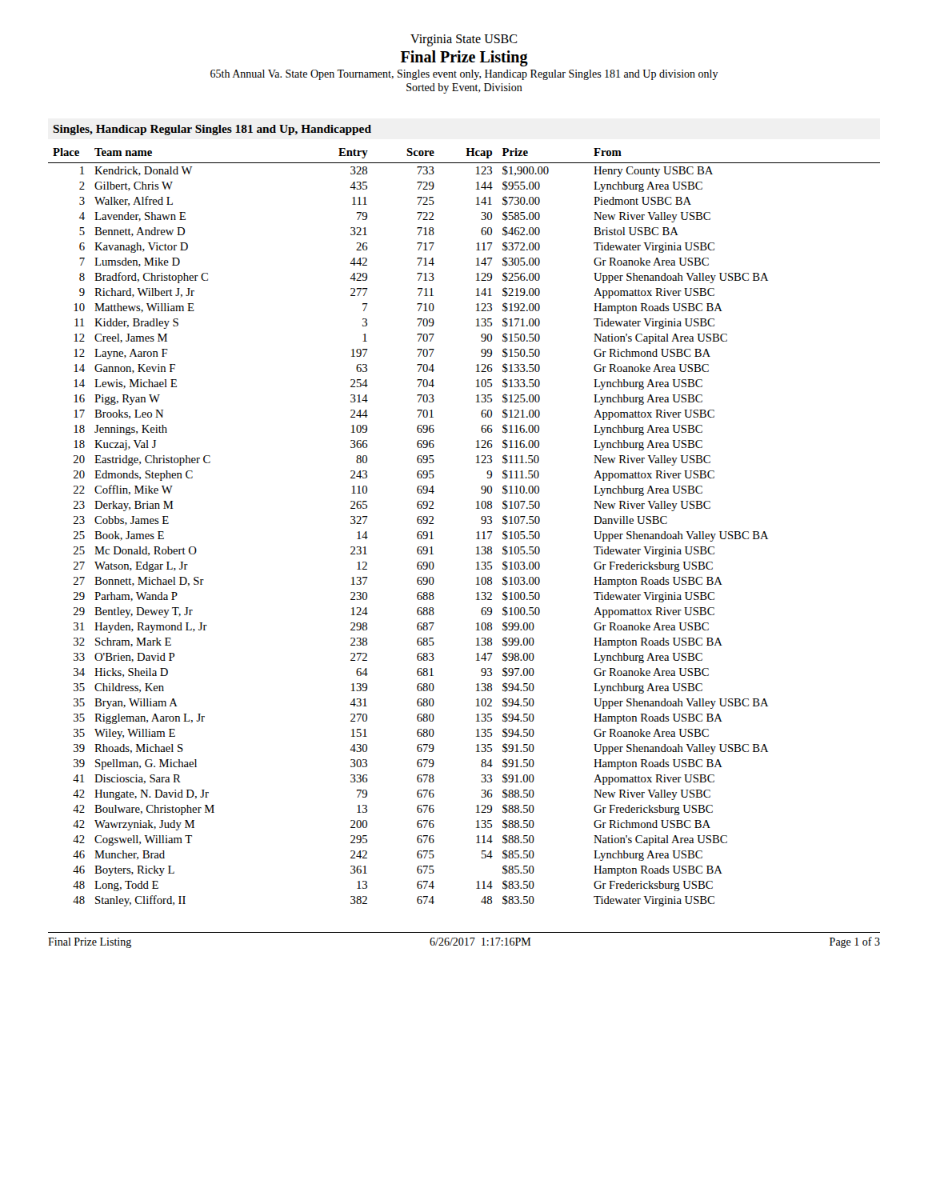Virginia State USBC
Final Prize Listing
65th Annual Va. State Open Tournament, Singles event only, Handicap Regular Singles 181 and Up division only
Sorted by Event, Division
Singles, Handicap Regular Singles 181 and Up, Handicapped
| Place | Team name | Entry | Score | Hcap | Prize | From |
| --- | --- | --- | --- | --- | --- | --- |
| 1 | Kendrick, Donald W | 328 | 733 | 123 | $1,900.00 | Henry County USBC BA |
| 2 | Gilbert, Chris W | 435 | 729 | 144 | $955.00 | Lynchburg Area USBC |
| 3 | Walker, Alfred L | 111 | 725 | 141 | $730.00 | Piedmont USBC BA |
| 4 | Lavender, Shawn E | 79 | 722 | 30 | $585.00 | New River Valley USBC |
| 5 | Bennett, Andrew D | 321 | 718 | 60 | $462.00 | Bristol USBC BA |
| 6 | Kavanagh, Victor D | 26 | 717 | 117 | $372.00 | Tidewater Virginia USBC |
| 7 | Lumsden, Mike D | 442 | 714 | 147 | $305.00 | Gr Roanoke Area USBC |
| 8 | Bradford, Christopher C | 429 | 713 | 129 | $256.00 | Upper Shenandoah Valley USBC BA |
| 9 | Richard, Wilbert J, Jr | 277 | 711 | 141 | $219.00 | Appomattox River USBC |
| 10 | Matthews, William E | 7 | 710 | 123 | $192.00 | Hampton Roads USBC BA |
| 11 | Kidder, Bradley S | 3 | 709 | 135 | $171.00 | Tidewater Virginia USBC |
| 12 | Creel, James M | 1 | 707 | 90 | $150.50 | Nation's Capital Area USBC |
| 12 | Layne, Aaron F | 197 | 707 | 99 | $150.50 | Gr Richmond USBC BA |
| 14 | Gannon, Kevin F | 63 | 704 | 126 | $133.50 | Gr Roanoke Area USBC |
| 14 | Lewis, Michael E | 254 | 704 | 105 | $133.50 | Lynchburg Area USBC |
| 16 | Pigg, Ryan W | 314 | 703 | 135 | $125.00 | Lynchburg Area USBC |
| 17 | Brooks, Leo N | 244 | 701 | 60 | $121.00 | Appomattox River USBC |
| 18 | Jennings, Keith | 109 | 696 | 66 | $116.00 | Lynchburg Area USBC |
| 18 | Kuczaj, Val J | 366 | 696 | 126 | $116.00 | Lynchburg Area USBC |
| 20 | Eastridge, Christopher C | 80 | 695 | 123 | $111.50 | New River Valley USBC |
| 20 | Edmonds, Stephen C | 243 | 695 | 9 | $111.50 | Appomattox River USBC |
| 22 | Cofflin, Mike W | 110 | 694 | 90 | $110.00 | Lynchburg Area USBC |
| 23 | Derkay, Brian M | 265 | 692 | 108 | $107.50 | New River Valley USBC |
| 23 | Cobbs, James E | 327 | 692 | 93 | $107.50 | Danville USBC |
| 25 | Book, James E | 14 | 691 | 117 | $105.50 | Upper Shenandoah Valley USBC BA |
| 25 | Mc Donald, Robert O | 231 | 691 | 138 | $105.50 | Tidewater Virginia USBC |
| 27 | Watson, Edgar L, Jr | 12 | 690 | 135 | $103.00 | Gr Fredericksburg USBC |
| 27 | Bonnett, Michael D, Sr | 137 | 690 | 108 | $103.00 | Hampton Roads USBC BA |
| 29 | Parham, Wanda P | 230 | 688 | 132 | $100.50 | Tidewater Virginia USBC |
| 29 | Bentley, Dewey T, Jr | 124 | 688 | 69 | $100.50 | Appomattox River USBC |
| 31 | Hayden, Raymond L, Jr | 298 | 687 | 108 | $99.00 | Gr Roanoke Area USBC |
| 32 | Schram, Mark E | 238 | 685 | 138 | $99.00 | Hampton Roads USBC BA |
| 33 | O'Brien, David P | 272 | 683 | 147 | $98.00 | Lynchburg Area USBC |
| 34 | Hicks, Sheila D | 64 | 681 | 93 | $97.00 | Gr Roanoke Area USBC |
| 35 | Childress, Ken | 139 | 680 | 138 | $94.50 | Lynchburg Area USBC |
| 35 | Bryan, William A | 431 | 680 | 102 | $94.50 | Upper Shenandoah Valley USBC BA |
| 35 | Riggleman, Aaron L, Jr | 270 | 680 | 135 | $94.50 | Hampton Roads USBC BA |
| 35 | Wiley, William E | 151 | 680 | 135 | $94.50 | Gr Roanoke Area USBC |
| 39 | Rhoads, Michael S | 430 | 679 | 135 | $91.50 | Upper Shenandoah Valley USBC BA |
| 39 | Spellman, G. Michael | 303 | 679 | 84 | $91.50 | Hampton Roads USBC BA |
| 41 | Discioscia, Sara R | 336 | 678 | 33 | $91.00 | Appomattox River USBC |
| 42 | Hungate, N. David D, Jr | 79 | 676 | 36 | $88.50 | New River Valley USBC |
| 42 | Boulware, Christopher M | 13 | 676 | 129 | $88.50 | Gr Fredericksburg USBC |
| 42 | Wawrzyniak, Judy M | 200 | 676 | 135 | $88.50 | Gr Richmond USBC BA |
| 42 | Cogswell, William T | 295 | 676 | 114 | $88.50 | Nation's Capital Area USBC |
| 46 | Muncher, Brad | 242 | 675 | 54 | $85.50 | Lynchburg Area USBC |
| 46 | Boyters, Ricky L | 361 | 675 | | $85.50 | Hampton Roads USBC BA |
| 48 | Long, Todd E | 13 | 674 | 114 | $83.50 | Gr Fredericksburg USBC |
| 48 | Stanley, Clifford, II | 382 | 674 | 48 | $83.50 | Tidewater Virginia USBC |
Final Prize Listing 6/26/2017 1:17:16PM Page 1 of 3